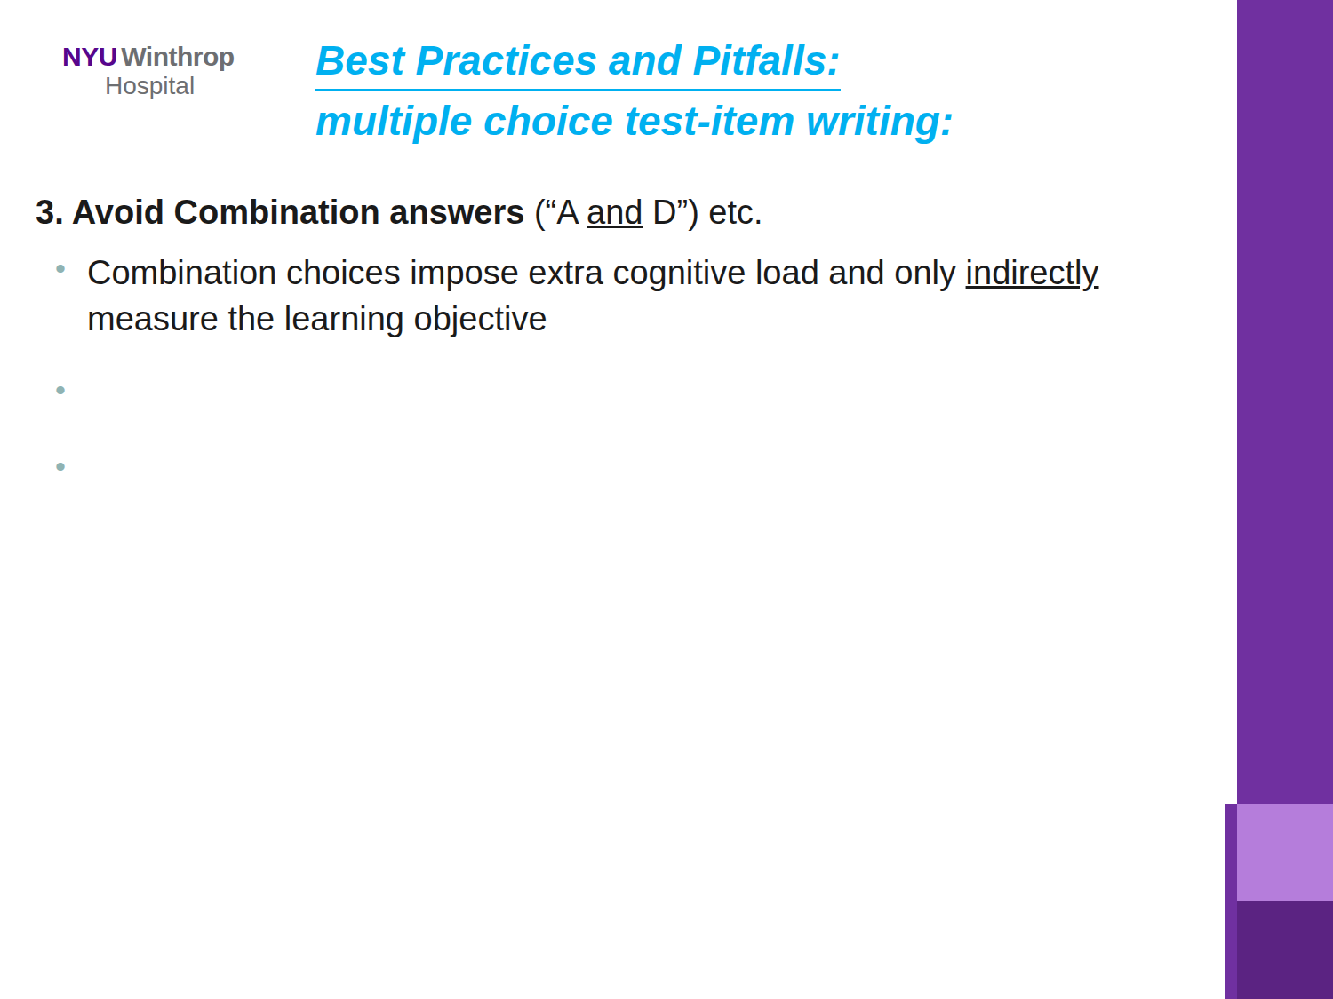NYU Winthrop Hospital
Best Practices and Pitfalls: multiple choice test-item writing:
3. Avoid Combination answers (“A and D”) etc.
Combination choices impose extra cognitive load and only indirectly measure the learning objective